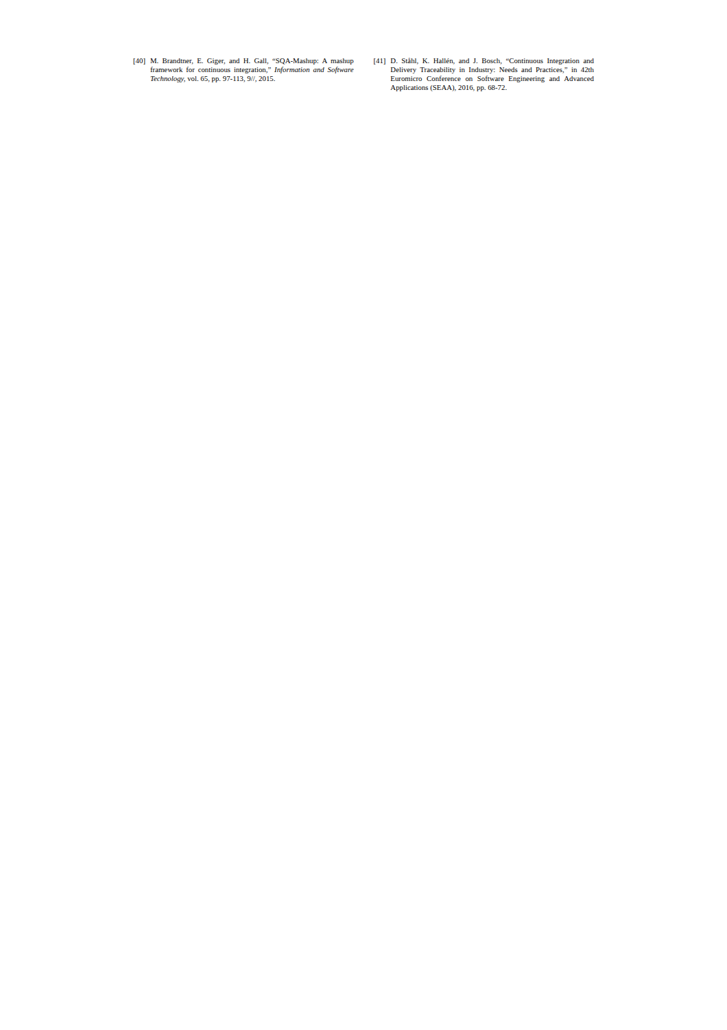[40] M. Brandtner, E. Giger, and H. Gall, “SQA-Mashup: A mashup framework for continuous integration,” Information and Software Technology, vol. 65, pp. 97-113, 9//, 2015.
[41] D. Ståhl, K. Hallén, and J. Bosch, “Continuous Integration and Delivery Traceability in Industry: Needs and Practices,” in 42th Euromicro Conference on Software Engineering and Advanced Applications (SEAA), 2016, pp. 68-72.